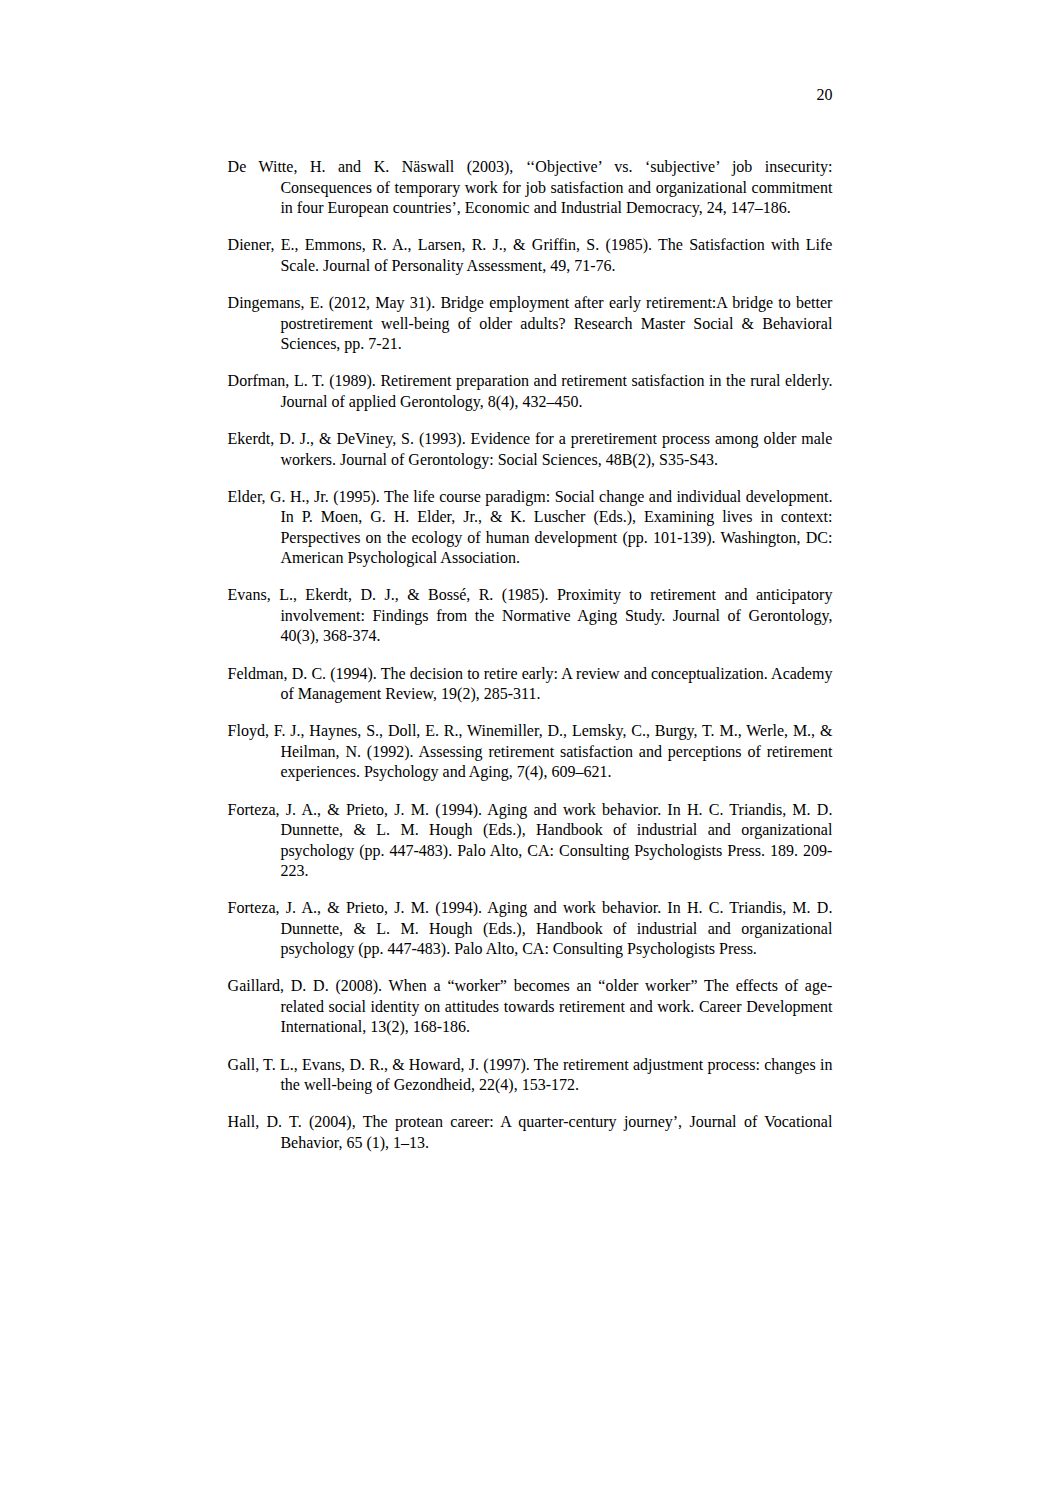20
De Witte, H. and K. Näswall (2003), ‘‘Objective’ vs. ‘subjective’ job insecurity: Consequences of temporary work for job satisfaction and organizational commitment in four European countries’, Economic and Industrial Democracy, 24, 147–186.
Diener, E., Emmons, R. A., Larsen, R. J., & Griffin, S. (1985). The Satisfaction with Life Scale. Journal of Personality Assessment, 49, 71-76.
Dingemans, E. (2012, May 31). Bridge employment after early retirement:A bridge to better postretirement well-being of older adults? Research Master Social & Behavioral Sciences, pp. 7-21.
Dorfman, L. T. (1989). Retirement preparation and retirement satisfaction in the rural elderly. Journal of applied Gerontology, 8(4), 432–450.
Ekerdt, D. J., & DeViney, S. (1993). Evidence for a preretirement process among older male workers. Journal of Gerontology: Social Sciences, 48B(2), S35-S43.
Elder, G. H., Jr. (1995). The life course paradigm: Social change and individual development. In P. Moen, G. H. Elder, Jr., & K. Luscher (Eds.), Examining lives in context: Perspectives on the ecology of human development (pp. 101-139). Washington, DC: American Psychological Association.
Evans, L., Ekerdt, D. J., & Bossé, R. (1985). Proximity to retirement and anticipatory involvement: Findings from the Normative Aging Study. Journal of Gerontology, 40(3), 368-374.
Feldman, D. C. (1994). The decision to retire early: A review and conceptualization. Academy of Management Review, 19(2), 285-311.
Floyd, F. J., Haynes, S., Doll, E. R., Winemiller, D., Lemsky, C., Burgy, T. M., Werle, M., & Heilman, N. (1992). Assessing retirement satisfaction and perceptions of retirement experiences. Psychology and Aging, 7(4), 609–621.
Forteza, J. A., & Prieto, J. M. (1994). Aging and work behavior. In H. C. Triandis, M. D. Dunnette, & L. M. Hough (Eds.), Handbook of industrial and organizational psychology (pp. 447-483). Palo Alto, CA: Consulting Psychologists Press. 189. 209-223.
Forteza, J. A., & Prieto, J. M. (1994). Aging and work behavior. In H. C. Triandis, M. D. Dunnette, & L. M. Hough (Eds.), Handbook of industrial and organizational psychology (pp. 447-483). Palo Alto, CA: Consulting Psychologists Press.
Gaillard, D. D. (2008). When a “worker” becomes an “older worker” The effects of age-related social identity on attitudes towards retirement and work. Career Development International, 13(2), 168-186.
Gall, T. L., Evans, D. R., & Howard, J. (1997). The retirement adjustment process: changes in the well-being of Gezondheid, 22(4), 153-172.
Hall, D. T. (2004), The protean career: A quarter-century journey’, Journal of Vocational Behavior, 65 (1), 1–13.